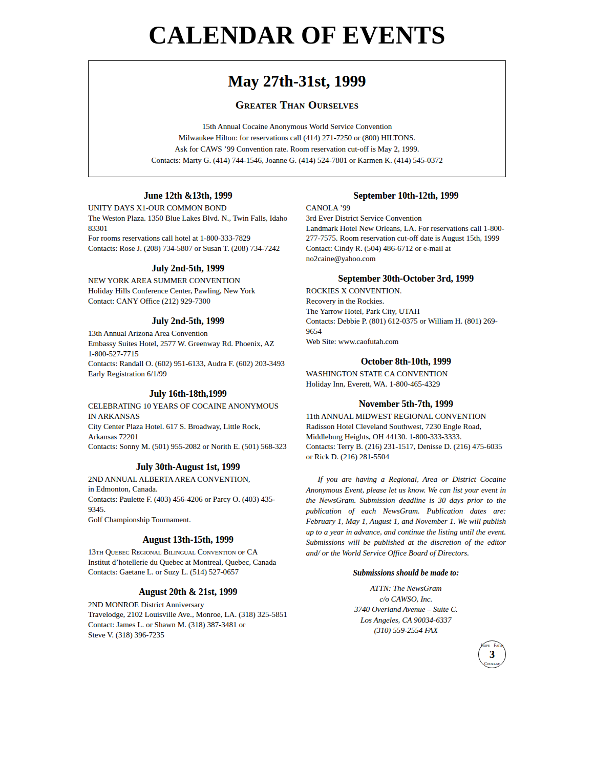CALENDAR OF EVENTS
May 27th-31st, 1999
Greater Than Ourselves
15th Annual Cocaine Anonymous World Service Convention
Milwaukee Hilton: for reservations call (414) 271-7250 or (800) HILTONS.
Ask for CAWS ’99 Convention rate. Room reservation cut-off is May 2, 1999.
Contacts: Marty G. (414) 744-1546, Joanne G. (414) 524-7801 or Karmen K. (414) 545-0372
June 12th &13th, 1999
UNITY DAYS X1-OUR COMMON BOND
The Weston Plaza. 1350 Blue Lakes Blvd. N., Twin Falls, Idaho 83301
For rooms reservations call hotel at 1-800-333-7829
Contacts: Rose J. (208) 734-5807 or Susan T. (208) 734-7242
July 2nd-5th, 1999
NEW YORK AREA SUMMER CONVENTION
Holiday Hills Conference Center, Pawling, New York
Contact: CANY Office (212) 929-7300
July 2nd-5th, 1999
13th Annual Arizona Area Convention
Embassy Suites Hotel, 2577 W. Greenway Rd. Phoenix, AZ
1-800-527-7715
Contacts: Randall O. (602) 951-6133, Audra F. (602) 203-3493
Early Registration 6/1/99
July 16th-18th,1999
CELEBRATING 10 YEARS OF COCAINE ANONYMOUS IN ARKANSAS
City Center Plaza Hotel. 617 S. Broadway, Little Rock, Arkansas 72201
Contacts: Sonny M. (501) 955-2082 or Norith E. (501) 568-323
July 30th-August 1st, 1999
2ND ANNUAL ALBERTA AREA CONVENTION,
in Edmonton, Canada.
Contacts: Paulette F. (403) 456-4206 or Parcy O. (403) 435-9345.
Golf Championship Tournament.
August 13th-15th, 1999
13th Quebec Regional Bilingual Convention of CA
Institut d’hotellerie du Quebec at Montreal, Quebec, Canada
Contacts: Gaetane L. or Suzy L. (514) 527-0657
August 20th & 21st, 1999
2ND MONROE District Anniversary
Travelodge, 2102 Louisville Ave., Monroe, LA. (318) 325-5851
Contact: James L. or Shawn M. (318) 387-3481 or
Steve V. (318) 396-7235
September 10th-12th, 1999
CANOLA ’99
3rd Ever District Service Convention
Landmark Hotel New Orleans, LA. For reservations call 1-800-277-7575. Room reservation cut-off date is August 15th, 1999
Contact: Cindy R. (504) 486-6712 or e-mail at no2caine@yahoo.com
September 30th-October 3rd, 1999
ROCKIES X CONVENTION.
Recovery in the Rockies.
The Yarrow Hotel, Park City, UTAH
Contacts: Debbie P. (801) 612-0375 or William H. (801) 269-9654
Web Site: www.caofutah.com
October 8th-10th, 1999
WASHINGTON STATE CA CONVENTION
Holiday Inn, Everett, WA. 1-800-465-4329
November 5th-7th, 1999
11th ANNUAL MIDWEST REGIONAL CONVENTION
Radisson Hotel Cleveland Southwest, 7230 Engle Road, Middleburg Heights, OH 44130. 1-800-333-3333.
Contacts: Terry B. (216) 231-1517, Denisse D. (216) 475-6035 or Rick D. (216) 281-5504
If you are having a Regional, Area or District Cocaine Anonymous Event, please let us know. We can list your event in the NewsGram. Submission deadline is 30 days prior to the publication of each NewsGram. Publication dates are: February 1, May 1, August 1, and November 1. We will publish up to a year in advance, and continue the listing until the event. Submissions will be published at the discretion of the editor and/ or the World Service Office Board of Directors.
Submissions should be made to:
ATTN: The NewsGram
c/o CAWSO, Inc.
3740 Overland Avenue – Suite C.
Los Angeles, CA 90034-6337
(310) 559-2554 FAX
Hope Faith 3 Courage